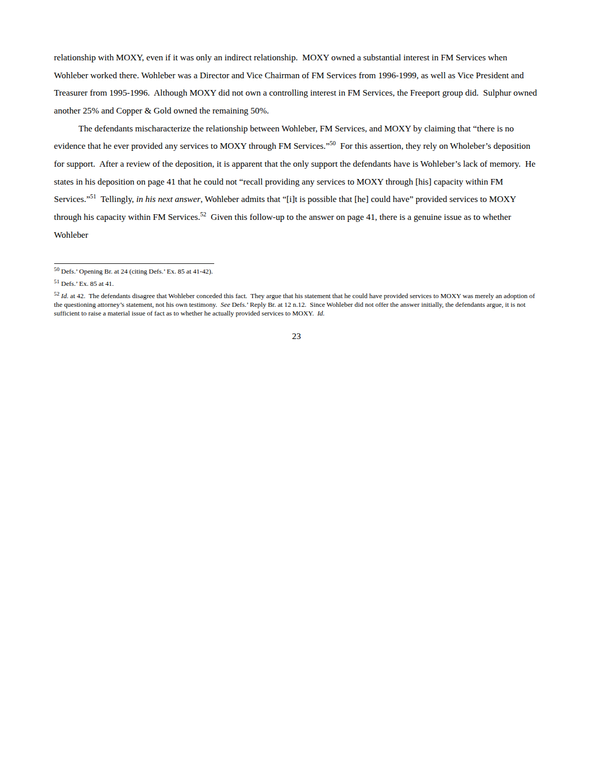relationship with MOXY, even if it was only an indirect relationship. MOXY owned a substantial interest in FM Services when Wohleber worked there. Wohleber was a Director and Vice Chairman of FM Services from 1996-1999, as well as Vice President and Treasurer from 1995-1996. Although MOXY did not own a controlling interest in FM Services, the Freeport group did. Sulphur owned another 25% and Copper & Gold owned the remaining 50%.
The defendants mischaracterize the relationship between Wohleber, FM Services, and MOXY by claiming that “there is no evidence that he ever provided any services to MOXY through FM Services.”50 For this assertion, they rely on Wholeber’s deposition for support. After a review of the deposition, it is apparent that the only support the defendants have is Wohleber’s lack of memory. He states in his deposition on page 41 that he could not “recall providing any services to MOXY through [his] capacity within FM Services.”51 Tellingly, in his next answer, Wohleber admits that “[i]t is possible that [he] could have” provided services to MOXY through his capacity within FM Services.52 Given this follow-up to the answer on page 41, there is a genuine issue as to whether Wohleber
50 Defs.’ Opening Br. at 24 (citing Defs.’ Ex. 85 at 41-42).
51 Defs.’ Ex. 85 at 41.
52 Id. at 42. The defendants disagree that Wohleber conceded this fact. They argue that his statement that he could have provided services to MOXY was merely an adoption of the questioning attorney’s statement, not his own testimony. See Defs.’ Reply Br. at 12 n.12. Since Wohleber did not offer the answer initially, the defendants argue, it is not sufficient to raise a material issue of fact as to whether he actually provided services to MOXY. Id.
23